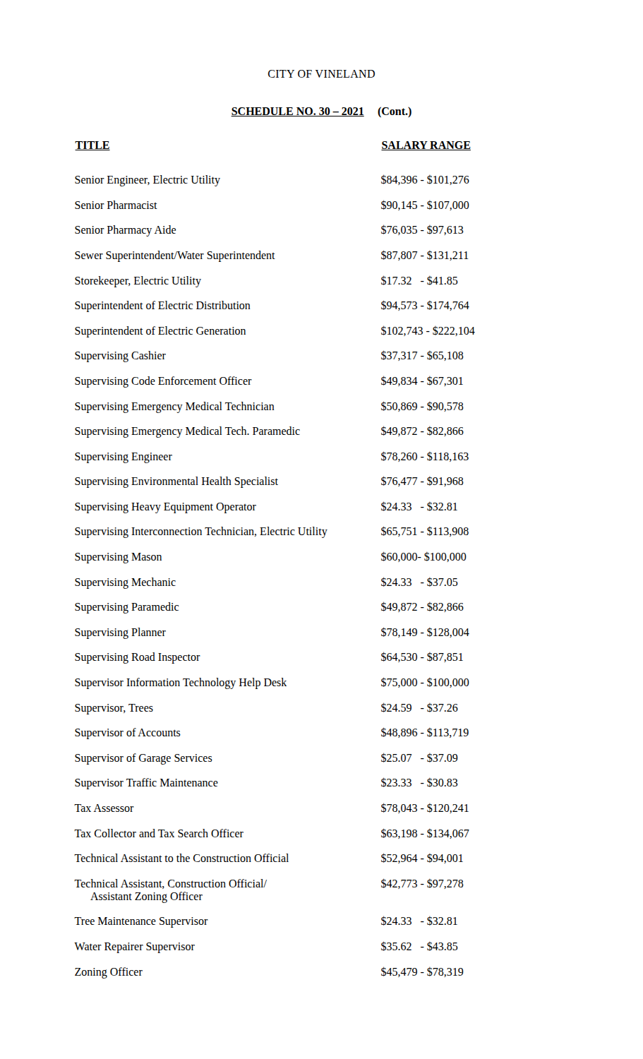CITY OF VINELAND
SCHEDULE NO. 30 – 2021
(Cont.)
| TITLE | SALARY RANGE |
| --- | --- |
| Senior Engineer, Electric Utility | $84,396 - $101,276 |
| Senior Pharmacist | $90,145 - $107,000 |
| Senior Pharmacy Aide | $76,035 - $97,613 |
| Sewer Superintendent/Water Superintendent | $87,807 - $131,211 |
| Storekeeper, Electric Utility | $17.32 - $41.85 |
| Superintendent of Electric Distribution | $94,573 - $174,764 |
| Superintendent of Electric Generation | $102,743 - $222,104 |
| Supervising Cashier | $37,317 - $65,108 |
| Supervising Code Enforcement Officer | $49,834 - $67,301 |
| Supervising Emergency Medical Technician | $50,869 - $90,578 |
| Supervising Emergency Medical Tech. Paramedic | $49,872 - $82,866 |
| Supervising Engineer | $78,260 - $118,163 |
| Supervising Environmental Health Specialist | $76,477 - $91,968 |
| Supervising Heavy Equipment Operator | $24.33 - $32.81 |
| Supervising Interconnection Technician, Electric Utility | $65,751 - $113,908 |
| Supervising Mason | $60,000- $100,000 |
| Supervising Mechanic | $24.33 - $37.05 |
| Supervising Paramedic | $49,872 - $82,866 |
| Supervising Planner | $78,149 - $128,004 |
| Supervising Road Inspector | $64,530 - $87,851 |
| Supervisor Information Technology Help Desk | $75,000 - $100,000 |
| Supervisor, Trees | $24.59 - $37.26 |
| Supervisor of Accounts | $48,896 - $113,719 |
| Supervisor of Garage Services | $25.07 - $37.09 |
| Supervisor Traffic Maintenance | $23.33 - $30.83 |
| Tax Assessor | $78,043 - $120,241 |
| Tax Collector and Tax Search Officer | $63,198 - $134,067 |
| Technical Assistant to the Construction Official | $52,964 - $94,001 |
| Technical Assistant, Construction Official/ Assistant Zoning Officer | $42,773 - $97,278 |
| Tree Maintenance Supervisor | $24.33 - $32.81 |
| Water Repairer Supervisor | $35.62 - $43.85 |
| Zoning Officer | $45,479 - $78,319 |